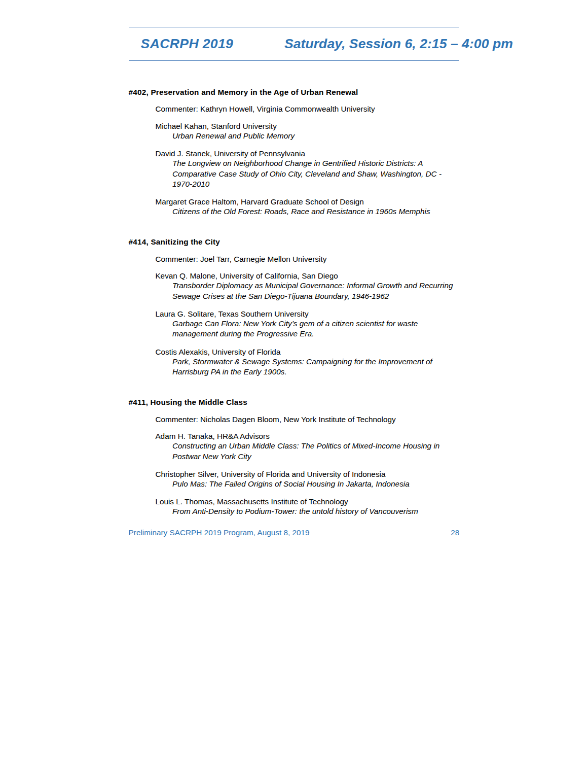SACRPH 2019 Saturday, Session 6, 2:15 – 4:00 pm
#402, Preservation and Memory in the Age of Urban Renewal
Commenter: Kathryn Howell, Virginia Commonwealth University
Michael Kahan, Stanford University
Urban Renewal and Public Memory
David J. Stanek, University of Pennsylvania
The Longview on Neighborhood Change in Gentrified Historic Districts: A Comparative Case Study of Ohio City, Cleveland and Shaw, Washington, DC - 1970-2010
Margaret Grace Haltom, Harvard Graduate School of Design
Citizens of the Old Forest: Roads, Race and Resistance in 1960s Memphis
#414, Sanitizing the City
Commenter: Joel Tarr, Carnegie Mellon University
Kevan Q. Malone, University of California, San Diego
Transborder Diplomacy as Municipal Governance: Informal Growth and Recurring Sewage Crises at the San Diego-Tijuana Boundary, 1946-1962
Laura G. Solitare, Texas Southern University
Garbage Can Flora: New York City’s gem of a citizen scientist for waste management during the Progressive Era.
Costis Alexakis, University of Florida
Park, Stormwater & Sewage Systems: Campaigning for the Improvement of Harrisburg PA in the Early 1900s.
#411, Housing the Middle Class
Commenter: Nicholas Dagen Bloom, New York Institute of Technology
Adam H. Tanaka, HR&A Advisors
Constructing an Urban Middle Class: The Politics of Mixed-Income Housing in Postwar New York City
Christopher Silver, University of Florida and University of Indonesia
Pulo Mas: The Failed Origins of Social Housing In Jakarta, Indonesia
Louis L. Thomas, Massachusetts Institute of Technology
From Anti-Density to Podium-Tower: the untold history of Vancouverism
Preliminary SACRPH 2019 Program, August 8, 2019 28